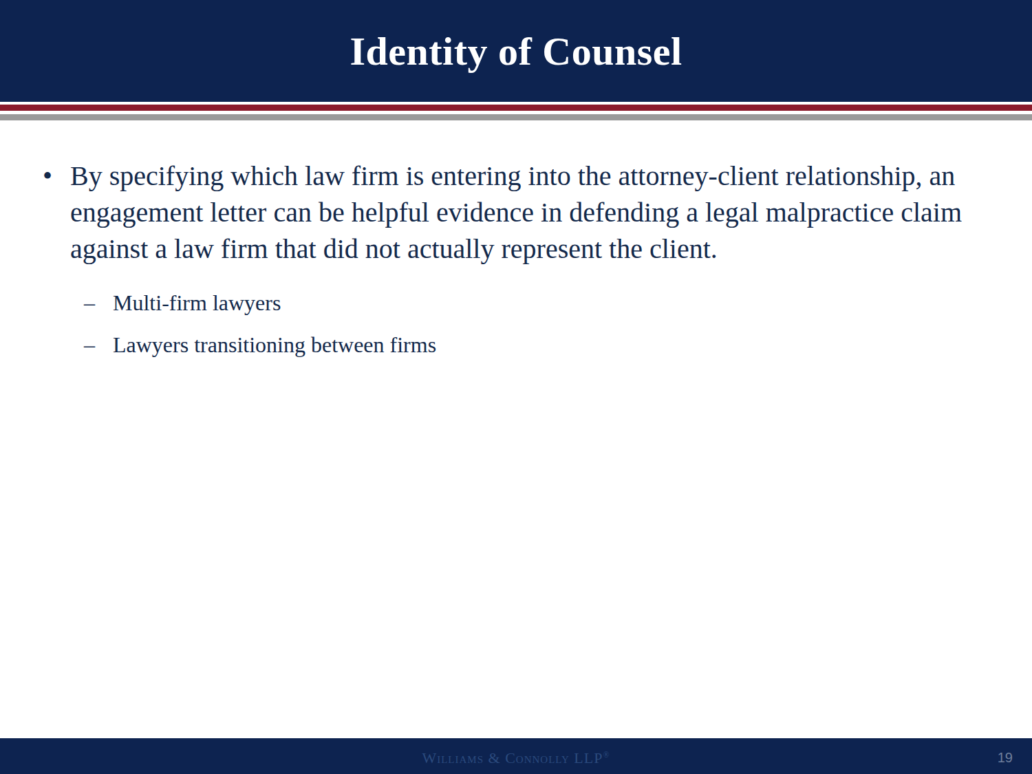Identity of Counsel
By specifying which law firm is entering into the attorney-client relationship, an engagement letter can be helpful evidence in defending a legal malpractice claim against a law firm that did not actually represent the client.
Multi-firm lawyers
Lawyers transitioning between firms
Williams & Connolly LLP®
19